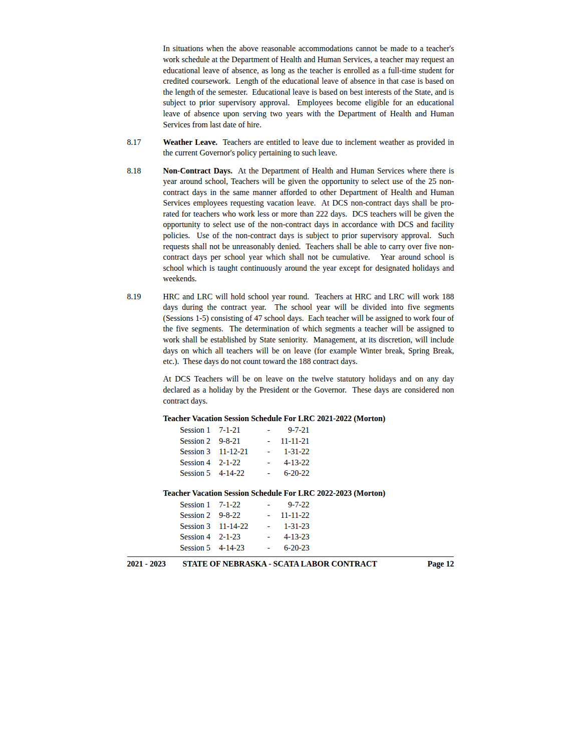In situations when the above reasonable accommodations cannot be made to a teacher's work schedule at the Department of Health and Human Services, a teacher may request an educational leave of absence, as long as the teacher is enrolled as a full-time student for credited coursework. Length of the educational leave of absence in that case is based on the length of the semester. Educational leave is based on best interests of the State, and is subject to prior supervisory approval. Employees become eligible for an educational leave of absence upon serving two years with the Department of Health and Human Services from last date of hire.
8.17
Weather Leave. Teachers are entitled to leave due to inclement weather as provided in the current Governor's policy pertaining to such leave.
8.18
Non-Contract Days. At the Department of Health and Human Services where there is year around school, Teachers will be given the opportunity to select use of the 25 non-contract days in the same manner afforded to other Department of Health and Human Services employees requesting vacation leave. At DCS non-contract days shall be pro-rated for teachers who work less or more than 222 days. DCS teachers will be given the opportunity to select use of the non-contract days in accordance with DCS and facility policies. Use of the non-contract days is subject to prior supervisory approval. Such requests shall not be unreasonably denied. Teachers shall be able to carry over five non-contract days per school year which shall not be cumulative. Year around school is school which is taught continuously around the year except for designated holidays and weekends.
8.19
HRC and LRC will hold school year round. Teachers at HRC and LRC will work 188 days during the contract year. The school year will be divided into five segments (Sessions 1-5) consisting of 47 school days. Each teacher will be assigned to work four of the five segments. The determination of which segments a teacher will be assigned to work shall be established by State seniority. Management, at its discretion, will include days on which all teachers will be on leave (for example Winter break, Spring Break, etc.). These days do not count toward the 188 contract days.
At DCS Teachers will be on leave on the twelve statutory holidays and on any day declared as a holiday by the President or the Governor. These days are considered non contract days.
Teacher Vacation Session Schedule For LRC 2021-2022 (Morton)
| Session 1 | 7-1-21 | - | 9-7-21 |
| Session 2 | 9-8-21 | - | 11-11-21 |
| Session 3 | 11-12-21 | - | 1-31-22 |
| Session 4 | 2-1-22 | - | 4-13-22 |
| Session 5 | 4-14-22 | - | 6-20-22 |
Teacher Vacation Session Schedule For LRC 2022-2023 (Morton)
| Session 1 | 7-1-22 | - | 9-7-22 |
| Session 2 | 9-8-22 | - | 11-11-22 |
| Session 3 | 11-14-22 | - | 1-31-23 |
| Session 4 | 2-1-23 | - | 4-13-23 |
| Session 5 | 4-14-23 | - | 6-20-23 |
2021 - 2023 STATE OF NEBRASKA - SCATA LABOR CONTRACT
Page 12